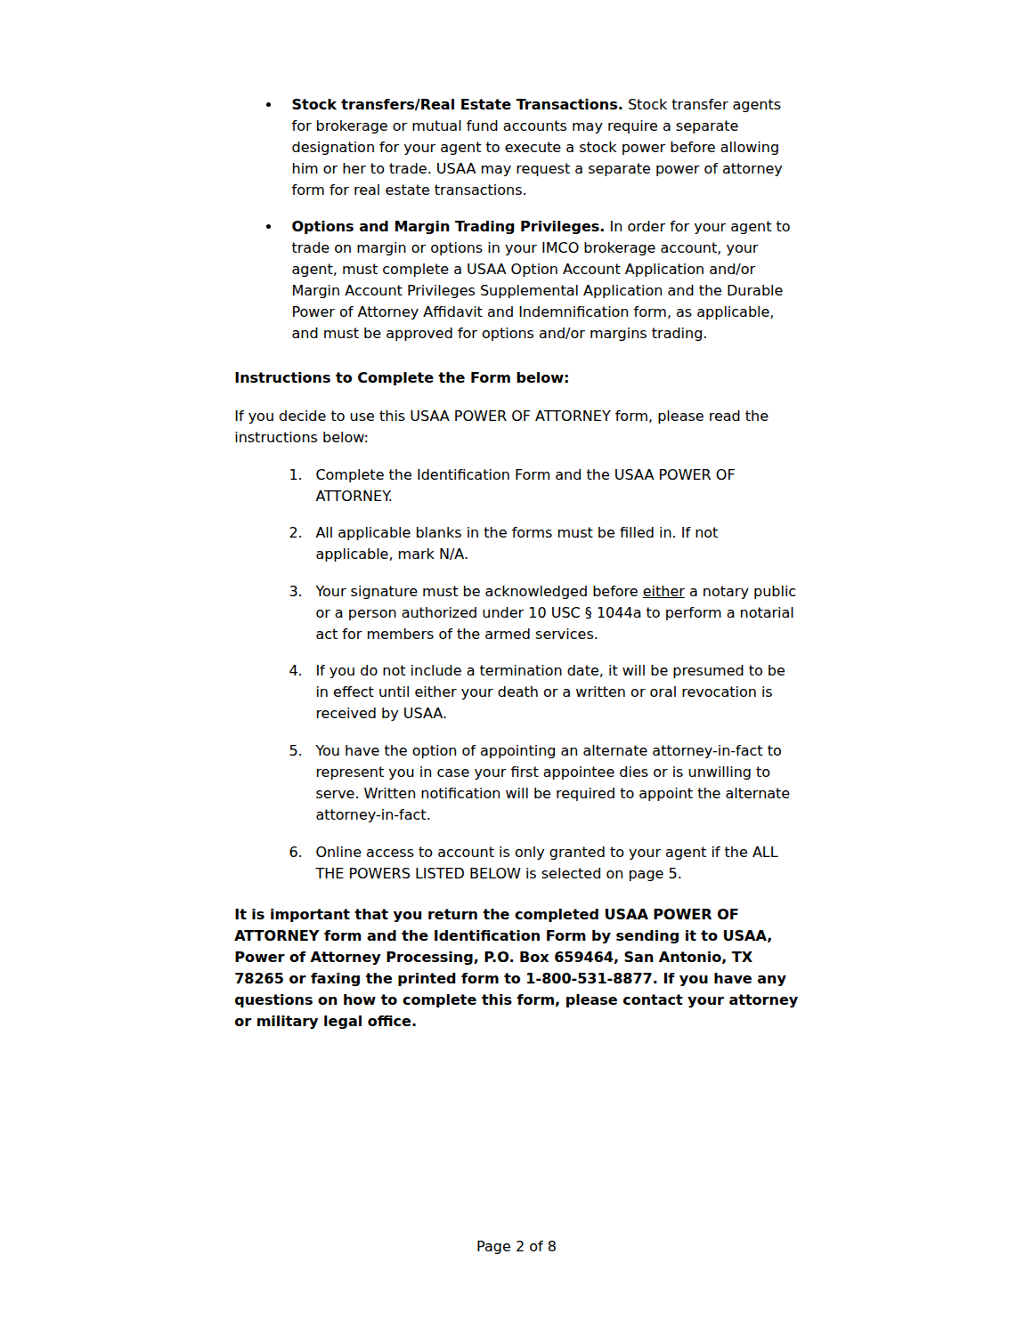Stock transfers/Real Estate Transactions. Stock transfer agents for brokerage or mutual fund accounts may require a separate designation for your agent to execute a stock power before allowing him or her to trade. USAA may request a separate power of attorney form for real estate transactions.
Options and Margin Trading Privileges. In order for your agent to trade on margin or options in your IMCO brokerage account, your agent, must complete a USAA Option Account Application and/or Margin Account Privileges Supplemental Application and the Durable Power of Attorney Affidavit and Indemnification form, as applicable, and must be approved for options and/or margins trading.
Instructions to Complete the Form below:
If you decide to use this USAA POWER OF ATTORNEY form, please read the instructions below:
Complete the Identification Form and the USAA POWER OF ATTORNEY.
All applicable blanks in the forms must be filled in. If not applicable, mark N/A.
Your signature must be acknowledged before either a notary public or a person authorized under 10 USC § 1044a to perform a notarial act for members of the armed services.
If you do not include a termination date, it will be presumed to be in effect until either your death or a written or oral revocation is received by USAA.
You have the option of appointing an alternate attorney-in-fact to represent you in case your first appointee dies or is unwilling to serve. Written notification will be required to appoint the alternate attorney-in-fact.
Online access to account is only granted to your agent if the ALL THE POWERS LISTED BELOW is selected on page 5.
It is important that you return the completed USAA POWER OF ATTORNEY form and the Identification Form by sending it to USAA, Power of Attorney Processing, P.O. Box 659464, San Antonio, TX 78265 or faxing the printed form to 1-800-531-8877. If you have any questions on how to complete this form, please contact your attorney or military legal office.
Page 2 of 8